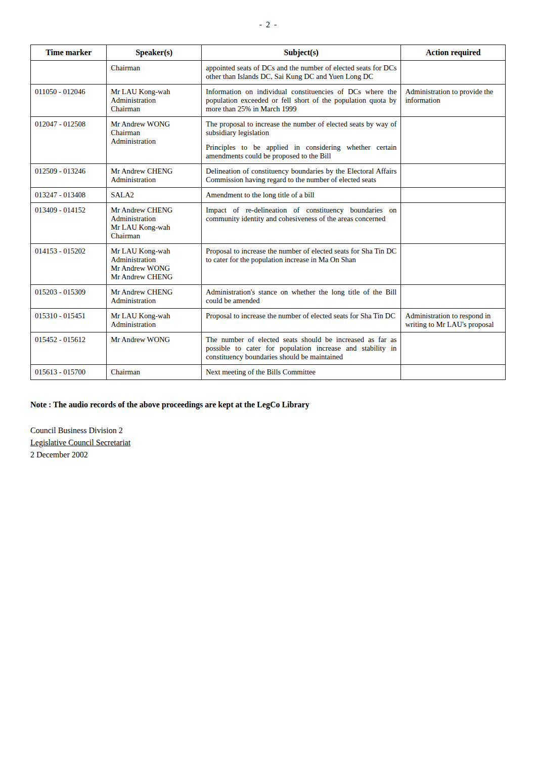- 2 -
| Time marker | Speaker(s) | Subject(s) | Action required |
| --- | --- | --- | --- |
| | Chairman | appointed seats of DCs and the number of elected seats for DCs other than Islands DC, Sai Kung DC and Yuen Long DC | |
| 011050 - 012046 | Mr LAU Kong-wah Administration Chairman | Information on individual constituencies of DCs where the population exceeded or fell short of the population quota by more than 25% in March 1999 | Administration to provide the information |
| 012047 - 012508 | Mr Andrew WONG Chairman Administration | The proposal to increase the number of elected seats by way of subsidiary legislation Principles to be applied in considering whether certain amendments could be proposed to the Bill | |
| 012509 - 013246 | Mr Andrew CHENG Administration | Delineation of constituency boundaries by the Electoral Affairs Commission having regard to the number of elected seats | |
| 013247 - 013408 | SALA2 | Amendment to the long title of a bill | |
| 013409 - 014152 | Mr Andrew CHENG Administration Mr LAU Kong-wah Chairman | Impact of re-delineation of constituency boundaries on community identity and cohesiveness of the areas concerned | |
| 014153 - 015202 | Mr LAU Kong-wah Administration Mr Andrew WONG Mr Andrew CHENG | Proposal to increase the number of elected seats for Sha Tin DC to cater for the population increase in Ma On Shan | |
| 015203 - 015309 | Mr Andrew CHENG Administration | Administration's stance on whether the long title of the Bill could be amended | |
| 015310 - 015451 | Mr LAU Kong-wah Administration | Proposal to increase the number of elected seats for Sha Tin DC | Administration to respond in writing to Mr LAU's proposal |
| 015452 - 015612 | Mr Andrew WONG | The number of elected seats should be increased as far as possible to cater for population increase and stability in constituency boundaries should be maintained | |
| 015613 - 015700 | Chairman | Next meeting of the Bills Committee | |
Note : The audio records of the above proceedings are kept at the LegCo Library
Council Business Division 2
Legislative Council Secretariat
2 December 2002